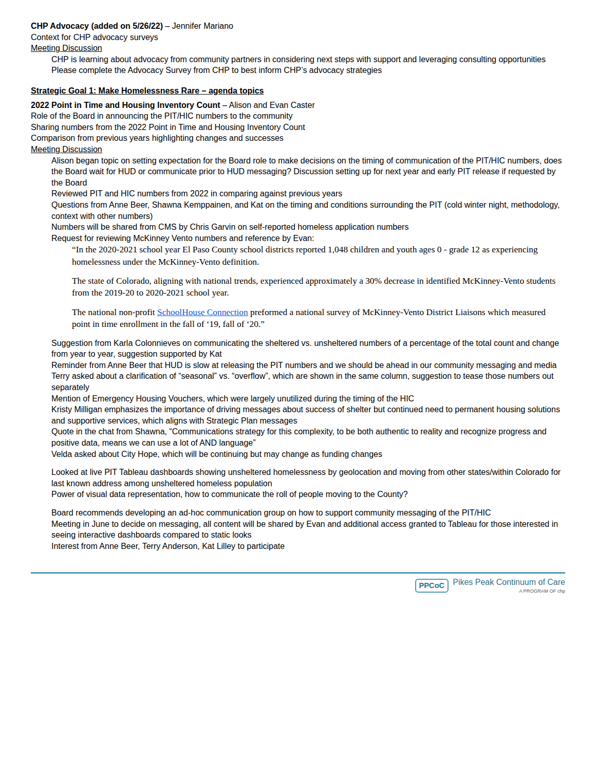CHP Advocacy (added on 5/26/22) – Jennifer Mariano
Context for CHP advocacy surveys
Meeting Discussion
CHP is learning about advocacy from community partners in considering next steps with support and leveraging consulting opportunities
Please complete the Advocacy Survey from CHP to best inform CHP’s advocacy strategies
Strategic Goal 1: Make Homelessness Rare – agenda topics
2022 Point in Time and Housing Inventory Count – Alison and Evan Caster
Role of the Board in announcing the PIT/HIC numbers to the community
Sharing numbers from the 2022 Point in Time and Housing Inventory Count
Comparison from previous years highlighting changes and successes
Meeting Discussion
Alison began topic on setting expectation for the Board role to make decisions on the timing of communication of the PIT/HIC numbers, does the Board wait for HUD or communicate prior to HUD messaging? Discussion setting up for next year and early PIT release if requested by the Board
Reviewed PIT and HIC numbers from 2022 in comparing against previous years
Questions from Anne Beer, Shawna Kemppainen, and Kat on the timing and conditions surrounding the PIT (cold winter night, methodology, context with other numbers)
Numbers will be shared from CMS by Chris Garvin on self-reported homeless application numbers
Request for reviewing McKinney Vento numbers and reference by Evan:
“In the 2020-2021 school year El Paso County school districts reported 1,048 children and youth ages 0 - grade 12 as experiencing homelessness under the McKinney-Vento definition.
The state of Colorado, aligning with national trends, experienced approximately a 30% decrease in identified McKinney-Vento students from the 2019-20 to 2020-2021 school year.
The national non-profit SchoolHouse Connection preformed a national survey of McKinney-Vento District Liaisons which measured point in time enrollment in the fall of ‘19, fall of ‘20.”
Suggestion from Karla Colonnieves on communicating the sheltered vs. unsheltered numbers of a percentage of the total count and change from year to year, suggestion supported by Kat
Reminder from Anne Beer that HUD is slow at releasing the PIT numbers and we should be ahead in our community messaging and media
Terry asked about a clarification of “seasonal” vs. “overflow”, which are shown in the same column, suggestion to tease those numbers out separately
Mention of Emergency Housing Vouchers, which were largely unutilized during the timing of the HIC
Kristy Milligan emphasizes the importance of driving messages about success of shelter but continued need to permanent housing solutions and supportive services, which aligns with Strategic Plan messages
Quote in the chat from Shawna, “Communications strategy for this complexity, to be both authentic to reality and recognize progress and positive data, means we can use a lot of AND language”
Velda asked about City Hope, which will be continuing but may change as funding changes
Looked at live PIT Tableau dashboards showing unsheltered homelessness by geolocation and moving from other states/within Colorado for last known address among unsheltered homeless population
Power of visual data representation, how to communicate the roll of people moving to the County?
Board recommends developing an ad-hoc communication group on how to support community messaging of the PIT/HIC
Meeting in June to decide on messaging, all content will be shared by Evan and additional access granted to Tableau for those interested in seeing interactive dashboards compared to static looks
Interest from Anne Beer, Terry Anderson, Kat Lilley to participate
PPCoC Pikes Peak Continuum of Care A PROGRAM OF chp